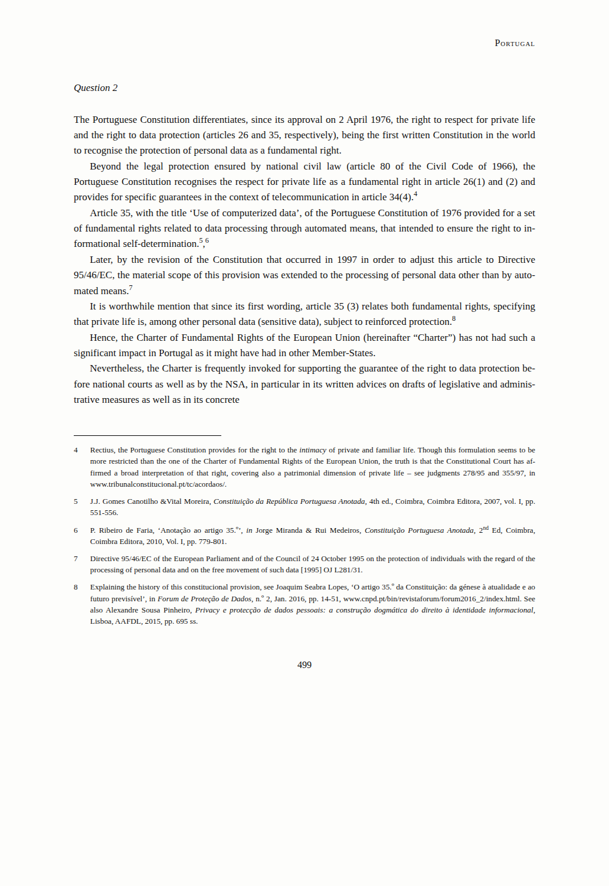Portugal
Question 2
The Portuguese Constitution differentiates, since its approval on 2 April 1976, the right to respect for private life and the right to data protection (articles 26 and 35, respectively), being the first written Constitution in the world to recognise the protection of personal data as a fundamental right.
Beyond the legal protection ensured by national civil law (article 80 of the Civil Code of 1966), the Portuguese Constitution recognises the respect for private life as a fundamental right in article 26(1) and (2) and provides for specific guarantees in the context of telecommunication in article 34(4).4
Article 35, with the title ‘Use of computerized data’, of the Portuguese Constitution of 1976 provided for a set of fundamental rights related to data processing through automated means, that intended to ensure the right to informational self-determination.5,6
Later, by the revision of the Constitution that occurred in 1997 in order to adjust this article to Directive 95/46/EC, the material scope of this provision was extended to the processing of personal data other than by automated means.7
It is worthwhile mention that since its first wording, article 35 (3) relates both fundamental rights, specifying that private life is, among other personal data (sensitive data), subject to reinforced protection.8
Hence, the Charter of Fundamental Rights of the European Union (hereinafter “Charter”) has not had such a significant impact in Portugal as it might have had in other Member-States.
Nevertheless, the Charter is frequently invoked for supporting the guarantee of the right to data protection before national courts as well as by the NSA, in particular in its written advices on drafts of legislative and administrative measures as well as in its concrete
Rectius, the Portuguese Constitution provides for the right to the intimacy of private and familiar life. Though this formulation seems to be more restricted than the one of the Charter of Fundamental Rights of the European Union, the truth is that the Constitutional Court has affirmed a broad interpretation of that right, covering also a patrimonial dimension of private life – see judgments 278/95 and 355/97, in www.tribunalconstitucional.pt/tc/acordaos/.
J.J. Gomes Canotilho &Vital Moreira, Constituição da República Portuguesa Anotada, 4th ed., Coimbra, Coimbra Editora, 2007, vol. I, pp. 551-556.
P. Ribeiro de Faria, ‘Anotação ao artigo 35.º’, in Jorge Miranda & Rui Medeiros, Constituição Portuguesa Anotada, 2nd Ed, Coimbra, Coimbra Editora, 2010, Vol. I, pp. 779-801.
Directive 95/46/EC of the European Parliament and of the Council of 24 October 1995 on the protection of individuals with the regard of the processing of personal data and on the free movement of such data [1995] OJ L281/31.
Explaining the history of this constitucional provision, see Joaquim Seabra Lopes, ‘O artigo 35.º da Constituição: da génese à atualidade e ao futuro previsível’, in Forum de Proteção de Dados, n.º 2, Jan. 2016, pp. 14-51, www.cnpd.pt/bin/revistaforum/forum2016_2/index.html. See also Alexandre Sousa Pinheiro, Privacy e protecção de dados pessoais: a construção dogmática do direito à identidade informacional, Lisboa, AAFDL, 2015, pp. 695 ss.
499